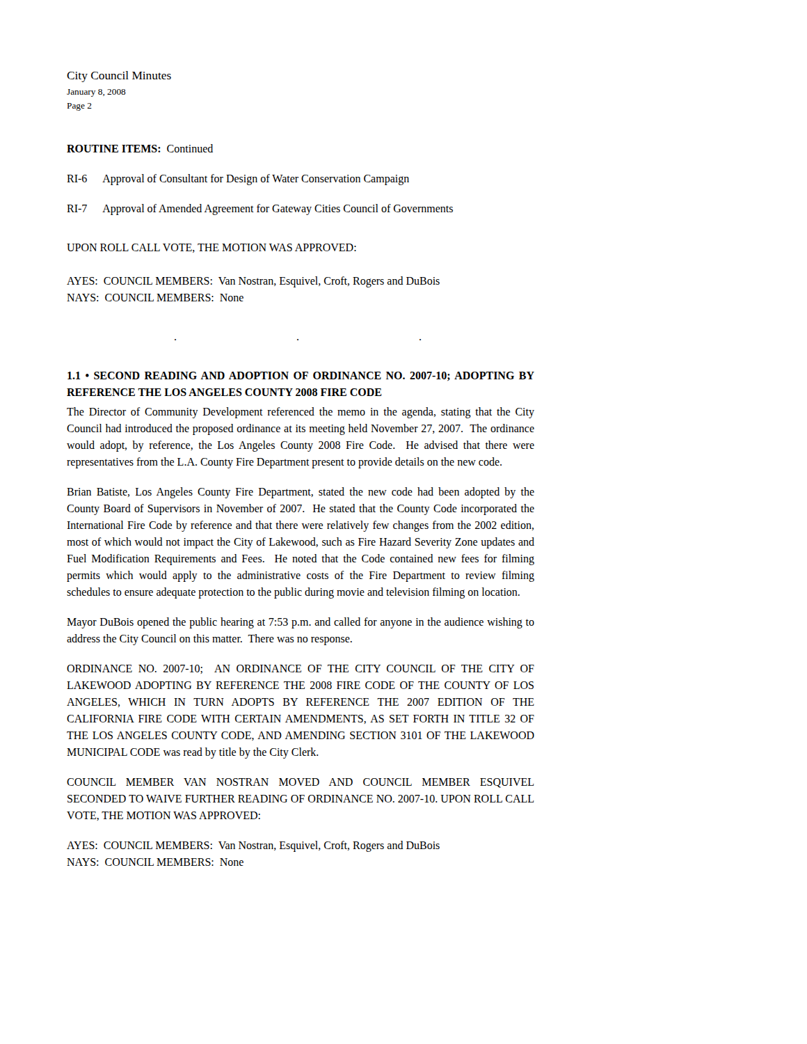City Council Minutes
January 8, 2008
Page 2
ROUTINE ITEMS: Continued
RI-6 Approval of Consultant for Design of Water Conservation Campaign
RI-7 Approval of Amended Agreement for Gateway Cities Council of Governments
UPON ROLL CALL VOTE, THE MOTION WAS APPROVED:
AYES: COUNCIL MEMBERS: Van Nostran, Esquivel, Croft, Rogers and DuBois
NAYS: COUNCIL MEMBERS: None
. . .
1.1 • SECOND READING AND ADOPTION OF ORDINANCE NO. 2007-10; ADOPTING BY REFERENCE THE LOS ANGELES COUNTY 2008 FIRE CODE
The Director of Community Development referenced the memo in the agenda, stating that the City Council had introduced the proposed ordinance at its meeting held November 27, 2007. The ordinance would adopt, by reference, the Los Angeles County 2008 Fire Code. He advised that there were representatives from the L.A. County Fire Department present to provide details on the new code.
Brian Batiste, Los Angeles County Fire Department, stated the new code had been adopted by the County Board of Supervisors in November of 2007. He stated that the County Code incorporated the International Fire Code by reference and that there were relatively few changes from the 2002 edition, most of which would not impact the City of Lakewood, such as Fire Hazard Severity Zone updates and Fuel Modification Requirements and Fees. He noted that the Code contained new fees for filming permits which would apply to the administrative costs of the Fire Department to review filming schedules to ensure adequate protection to the public during movie and television filming on location.
Mayor DuBois opened the public hearing at 7:53 p.m. and called for anyone in the audience wishing to address the City Council on this matter. There was no response.
ORDINANCE NO. 2007-10; AN ORDINANCE OF THE CITY COUNCIL OF THE CITY OF LAKEWOOD ADOPTING BY REFERENCE THE 2008 FIRE CODE OF THE COUNTY OF LOS ANGELES, WHICH IN TURN ADOPTS BY REFERENCE THE 2007 EDITION OF THE CALIFORNIA FIRE CODE WITH CERTAIN AMENDMENTS, AS SET FORTH IN TITLE 32 OF THE LOS ANGELES COUNTY CODE, AND AMENDING SECTION 3101 OF THE LAKEWOOD MUNICIPAL CODE was read by title by the City Clerk.
COUNCIL MEMBER VAN NOSTRAN MOVED AND COUNCIL MEMBER ESQUIVEL SECONDED TO WAIVE FURTHER READING OF ORDINANCE NO. 2007-10. UPON ROLL CALL VOTE, THE MOTION WAS APPROVED:
AYES: COUNCIL MEMBERS: Van Nostran, Esquivel, Croft, Rogers and DuBois
NAYS: COUNCIL MEMBERS: None